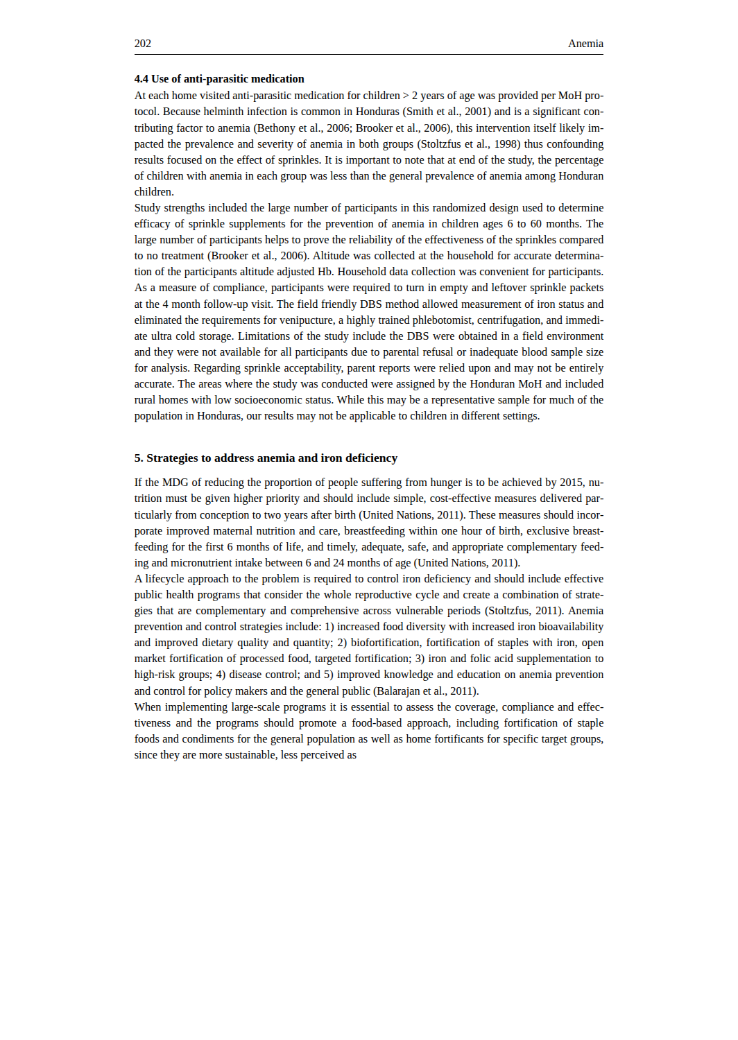202 Anemia
4.4 Use of anti-parasitic medication
At each home visited anti-parasitic medication for children > 2 years of age was provided per MoH protocol. Because helminth infection is common in Honduras (Smith et al., 2001) and is a significant contributing factor to anemia (Bethony et al., 2006; Brooker et al., 2006), this intervention itself likely impacted the prevalence and severity of anemia in both groups (Stoltzfus et al., 1998) thus confounding results focused on the effect of sprinkles. It is important to note that at end of the study, the percentage of children with anemia in each group was less than the general prevalence of anemia among Honduran children.
Study strengths included the large number of participants in this randomized design used to determine efficacy of sprinkle supplements for the prevention of anemia in children ages 6 to 60 months. The large number of participants helps to prove the reliability of the effectiveness of the sprinkles compared to no treatment (Brooker et al., 2006). Altitude was collected at the household for accurate determination of the participants altitude adjusted Hb. Household data collection was convenient for participants. As a measure of compliance, participants were required to turn in empty and leftover sprinkle packets at the 4 month follow-up visit. The field friendly DBS method allowed measurement of iron status and eliminated the requirements for venipucture, a highly trained phlebotomist, centrifugation, and immediate ultra cold storage. Limitations of the study include the DBS were obtained in a field environment and they were not available for all participants due to parental refusal or inadequate blood sample size for analysis. Regarding sprinkle acceptability, parent reports were relied upon and may not be entirely accurate. The areas where the study was conducted were assigned by the Honduran MoH and included rural homes with low socioeconomic status. While this may be a representative sample for much of the population in Honduras, our results may not be applicable to children in different settings.
5. Strategies to address anemia and iron deficiency
If the MDG of reducing the proportion of people suffering from hunger is to be achieved by 2015, nutrition must be given higher priority and should include simple, cost-effective measures delivered particularly from conception to two years after birth (United Nations, 2011). These measures should incorporate improved maternal nutrition and care, breastfeeding within one hour of birth, exclusive breastfeeding for the first 6 months of life, and timely, adequate, safe, and appropriate complementary feeding and micronutrient intake between 6 and 24 months of age (United Nations, 2011).
A lifecycle approach to the problem is required to control iron deficiency and should include effective public health programs that consider the whole reproductive cycle and create a combination of strategies that are complementary and comprehensive across vulnerable periods (Stoltzfus, 2011). Anemia prevention and control strategies include: 1) increased food diversity with increased iron bioavailability and improved dietary quality and quantity; 2) biofortification, fortification of staples with iron, open market fortification of processed food, targeted fortification; 3) iron and folic acid supplementation to high-risk groups; 4) disease control; and 5) improved knowledge and education on anemia prevention and control for policy makers and the general public (Balarajan et al., 2011).
When implementing large-scale programs it is essential to assess the coverage, compliance and effectiveness and the programs should promote a food-based approach, including fortification of staple foods and condiments for the general population as well as home fortificants for specific target groups, since they are more sustainable, less perceived as